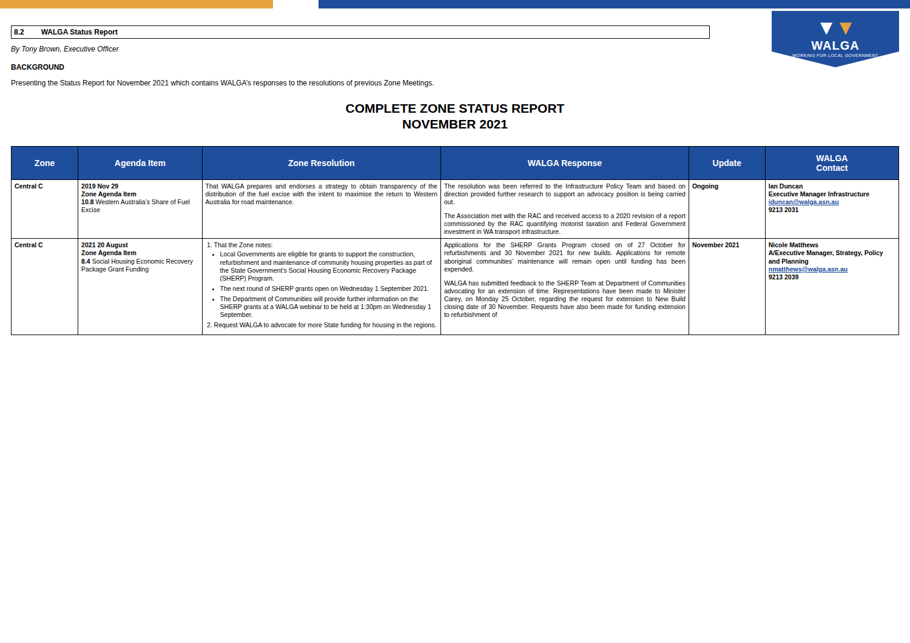▼▼
WALGA
WORKING FOR LOCAL GOVERNMENT
8.2 WALGA Status Report
By Tony Brown, Executive Officer
BACKGROUND
Presenting the Status Report for November 2021 which contains WALGA’s responses to the resolutions of previous Zone Meetings.
COMPLETE ZONE STATUS REPORT
NOVEMBER 2021
| Zone | Agenda Item | Zone Resolution | WALGA Response | Update | WALGA Contact |
| --- | --- | --- | --- | --- | --- |
| Central C | 2019 Nov 29 Zone Agenda Item 10.8 Western Australia’s Share of Fuel Excise | That WALGA prepares and endorses a strategy to obtain transparency of the distribution of the fuel excise with the intent to maximise the return to Western Australia for road maintenance. | The resolution was been referred to the Infrastructure Policy Team and based on direction provided further research to support an advocacy position is being carried out. The Association met with the RAC and received access to a 2020 revision of a report commissioned by the RAC quantifying motorist taxation and Federal Government investment in WA transport infrastructure. | Ongoing | Ian Duncan Executive Manager Infrastructure iduncan@walga.asn.au 9213 2031 |
| Central C | 2021 20 August Zone Agenda Item 8.4 Social Housing Economic Recovery Package Grant Funding | That the Zone notes: Local Governments are eligible for grants to support the construction, refurbishment and maintenance of community housing properties as part of the State Government’s Social Housing Economic Recovery Package (SHERP) Program. The next round of SHERP grants open on Wednesday 1 September 2021. The Department of Communities will provide further information on the SHERP grants at a WALGA webinar to be held at 1:30pm on Wednesday 1 September. Request WALGA to advocate for more State funding for housing in the regions. | Applications for the SHERP Grants Program closed on of 27 October for refurbishments and 30 November 2021 for new builds. Applications for remote aboriginal communities’ maintenance will remain open until funding has been expended. WALGA has submitted feedback to the SHERP Team at Department of Communities advocating for an extension of time. Representations have been made to Minister Carey, on Monday 25 October, regarding the request for extension to New Build closing date of 30 November. Requests have also been made for funding extension to refurbishment of | November 2021 | Nicole Matthews A/Executive Manager, Strategy, Policy and Planning nmatthews@walga.asn.au 9213 2039 |